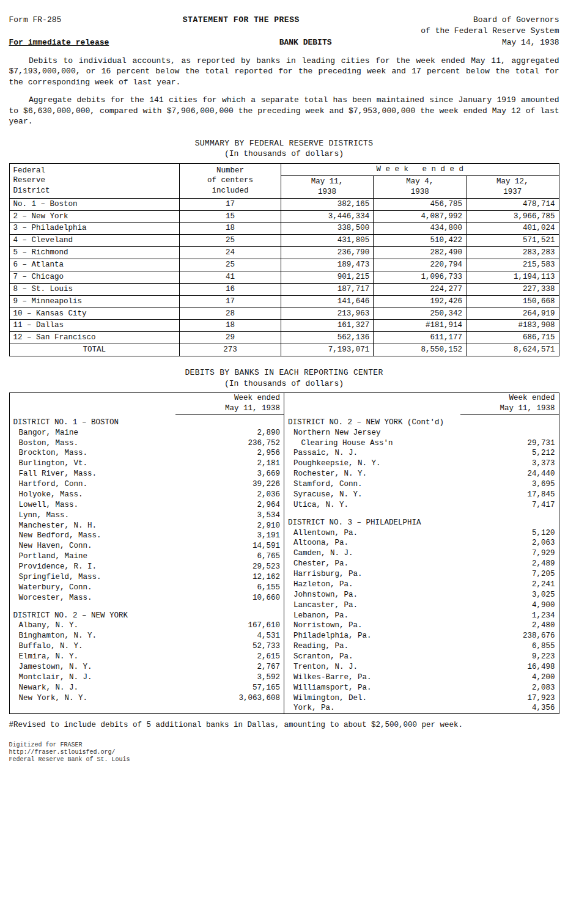Form FR-285
STATEMENT FOR THE PRESS
Board of Governors
of the Federal Reserve System
For immediate release
BANK DEBITS
May 14, 1938
Debits to individual accounts, as reported by banks in leading cities for the week ended May 11, aggregated $7,193,000,000, or 16 percent below the total reported for the preceding week and 17 percent below the total for the corresponding week of last year.
Aggregate debits for the 141 cities for which a separate total has been maintained since January 1919 amounted to $6,630,000,000, compared with $7,906,000,000 the preceding week and $7,953,000,000 the week ended May 12 of last year.
Summary by Federal Reserve Districts
(In thousands of dollars)
| Federal Reserve District | Number of centers included | W e e k e n d e d |
| --- | --- | --- |
| May 11, 1938 | May 4, 1938 | May 12, 1937 |
| No. 1 – Boston | 17 | 382,165 | 456,785 | 478,714 |
| 2 – New York | 15 | 3,446,334 | 4,087,992 | 3,966,785 |
| 3 – Philadelphia | 18 | 338,500 | 434,800 | 401,024 |
| 4 – Cleveland | 25 | 431,805 | 510,422 | 571,521 |
| 5 – Richmond | 24 | 236,790 | 282,490 | 283,283 |
| 6 – Atlanta | 25 | 189,473 | 220,794 | 215,583 |
| 7 – Chicago | 41 | 901,215 | 1,096,733 | 1,194,113 |
| 8 – St. Louis | 16 | 187,717 | 224,277 | 227,338 |
| 9 – Minneapolis | 17 | 141,646 | 192,426 | 150,668 |
| 10 – Kansas City | 28 | 213,963 | 250,342 | 264,919 |
| 11 – Dallas | 18 | 161,327 | #181,914 | #183,908 |
| 12 – San Francisco | 29 | 562,136 | 611,177 | 686,715 |
| TOTAL | 273 | 7,193,071 | 8,550,152 | 8,624,571 |
Debits by Banks in Each Reporting Center
(In thousands of dollars)
| / / Week ended May 11, 1938 / / DISTRICT NO. 1 – BOSTON / / Bangor, Maine / 2,890 / / Boston, Mass. / 236,752 / / Brockton, Mass. / 2,956 / / Burlington, Vt. / 2,181 / / Fall River, Mass. / 3,669 / / Hartford, Conn. / 39,226 / / Holyoke, Mass. / 2,036 / / Lowell, Mass. / 2,964 / / Lynn, Mass. / 3,534 / / Manchester, N. H. / 2,910 / / New Bedford, Mass. / 3,191 / / New Haven, Conn. / 14,591 / / Portland, Maine / 6,765 / / Providence, R. I. / 29,523 / / Springfield, Mass. / 12,162 / / Waterbury, Conn. / 6,155 / / Worcester, Mass. / 10,660 / / DISTRICT NO. 2 – NEW YORK / / Albany, N. Y. / 167,610 / / Binghamton, N. Y. / 4,531 / / Buffalo, N. Y. / 52,733 / / Elmira, N. Y. / 2,615 / / Jamestown, N. Y. / 2,767 / / Montclair, N. J. / 3,592 / / Newark, N. J. / 57,165 / / New York, N. Y. / 3,063,608 / | / / Week ended May 11, 1938 / / DISTRICT NO. 2 – NEW YORK (Cont'd) / / Northern New Jersey / / / Clearing House Ass'n / 29,731 / / Passaic, N. J. / 5,212 / / Poughkeepsie, N. Y. / 3,373 / / Rochester, N. Y. / 24,440 / / Stamford, Conn. / 3,695 / / Syracuse, N. Y. / 17,845 / / Utica, N. Y. / 7,417 / / DISTRICT NO. 3 – PHILADELPHIA / / Allentown, Pa. / 5,120 / / Altoona, Pa. / 2,063 / / Camden, N. J. / 7,929 / / Chester, Pa. / 2,489 / / Harrisburg, Pa. / 7,205 / / Hazleton, Pa. / 2,241 / / Johnstown, Pa. / 3,025 / / Lancaster, Pa. / 4,900 / / Lebanon, Pa. / 1,234 / / Norristown, Pa. / 2,480 / / Philadelphia, Pa. / 238,676 / / Reading, Pa. / 6,855 / / Scranton, Pa. / 9,223 / / Trenton, N. J. / 16,498 / / Wilkes-Barre, Pa. / 4,200 / / Williamsport, Pa. / 2,083 / / Wilmington, Del. / 17,923 / / York, Pa. / 4,356 / |
#Revised to include debits of 5 additional banks in Dallas, amounting to about $2,500,000 per week.
Digitized for FRASER
http://fraser.stlouisfed.org/
Federal Reserve Bank of St. Louis